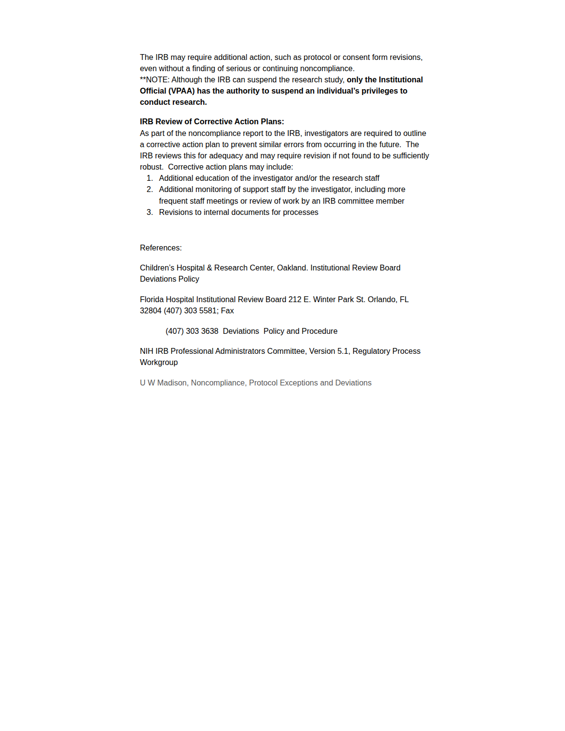The IRB may require additional action, such as protocol or consent form revisions, even without a finding of serious or continuing noncompliance.
**NOTE: Although the IRB can suspend the research study, only the Institutional Official (VPAA) has the authority to suspend an individual’s privileges to conduct research.
IRB Review of Corrective Action Plans:
As part of the noncompliance report to the IRB, investigators are required to outline a corrective action plan to prevent similar errors from occurring in the future. The IRB reviews this for adequacy and may require revision if not found to be sufficiently robust. Corrective action plans may include:
Additional education of the investigator and/or the research staff
Additional monitoring of support staff by the investigator, including more frequent staff meetings or review of work by an IRB committee member
Revisions to internal documents for processes
References:
Children’s Hospital & Research Center, Oakland. Institutional Review Board Deviations Policy
Florida Hospital Institutional Review Board 212 E. Winter Park St. Orlando, FL 32804 (407) 303 5581; Fax
(407) 303 3638 Deviations Policy and Procedure
NIH IRB Professional Administrators Committee, Version 5.1, Regulatory Process Workgroup
U W Madison, Noncompliance, Protocol Exceptions and Deviations